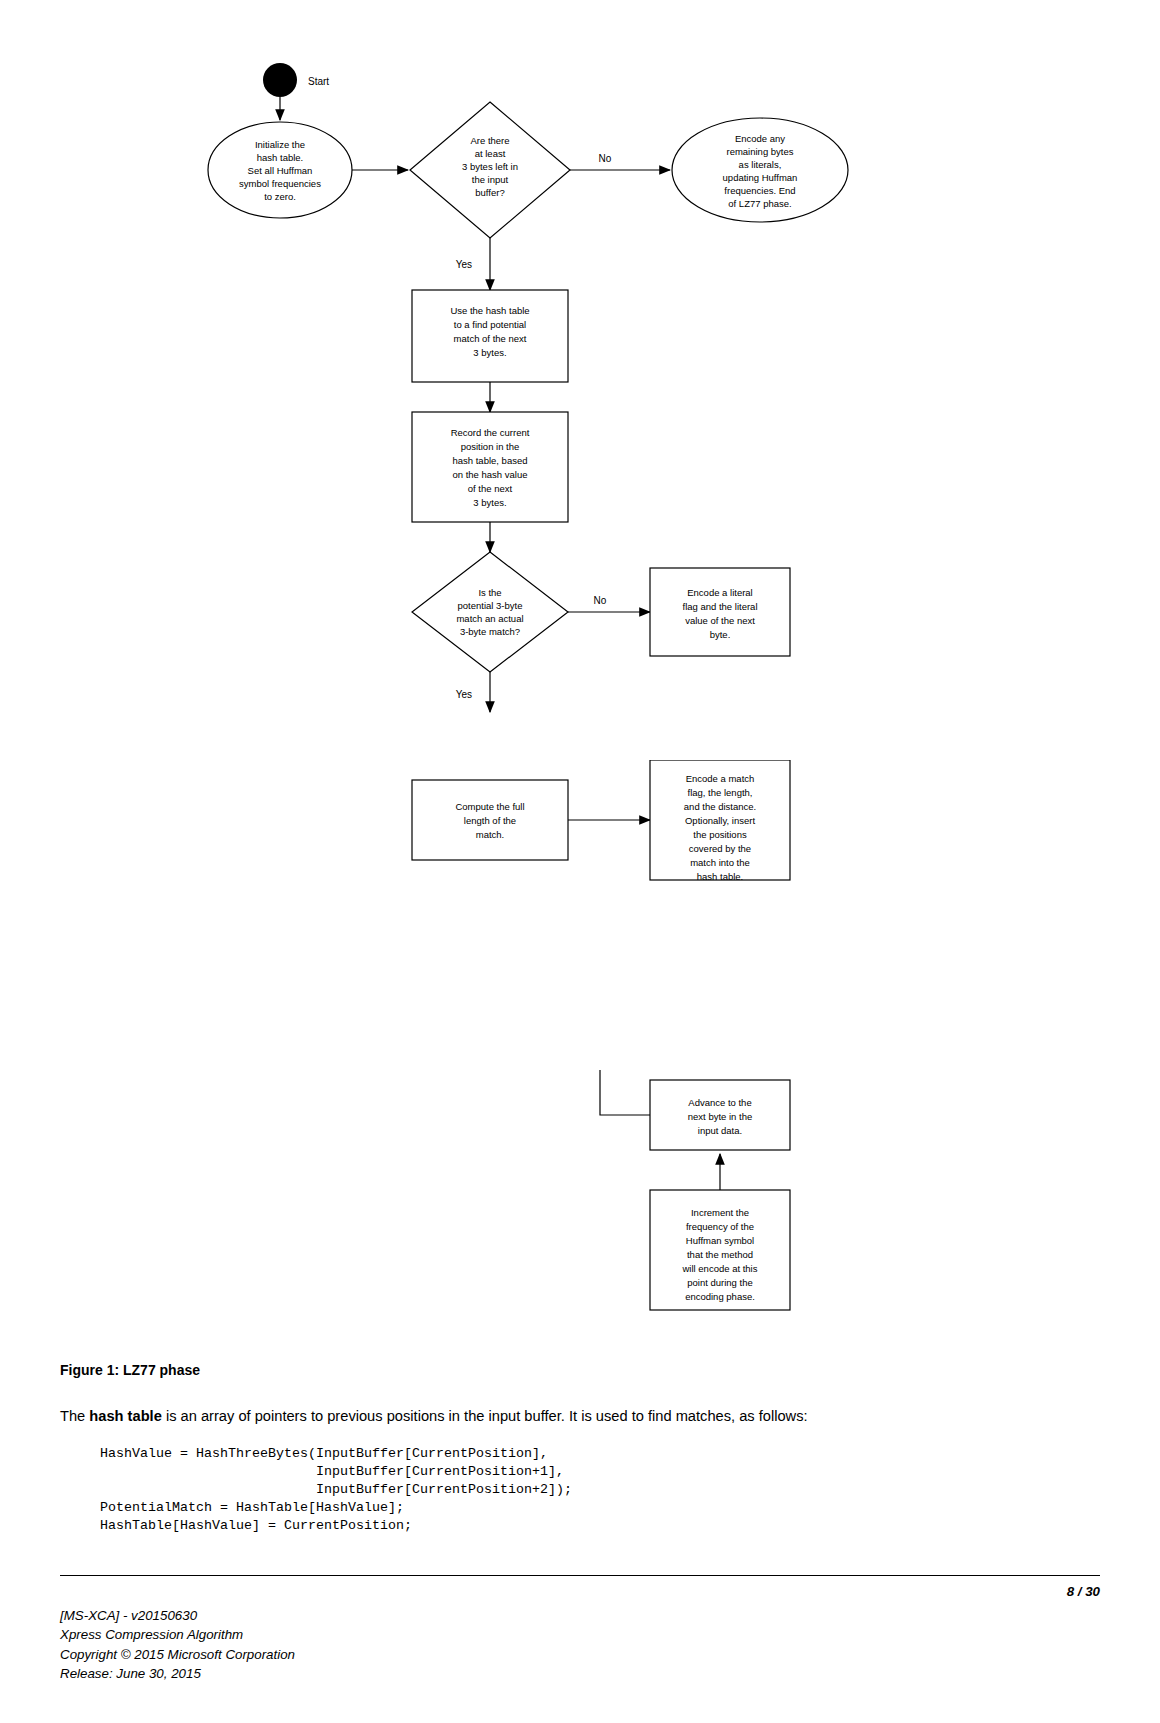Start Initialize the hash table. Set all Huffman symbol frequencies to zero. Are there at least 3 bytes left in the input buffer? No Encode any remaining bytes as literals, updating Huffman frequencies. End of LZ77 phase. Yes Use the hash table to a find potential match of the next 3 bytes. Record the current position in the hash table, based on the hash value of the next 3 bytes. Is the potential 3-byte match an actual 3-byte match? No Encode a literal flag and the literal value of the next byte. Yes
Compute the full length of the match. Encode a match flag, the length, and the distance. Optionally, insert the positions covered by the match into the hash table.
Advance to the next byte in the input data. Increment the frequency of the Huffman symbol that the method will encode at this point during the encoding phase.
Figure 1: LZ77 phase
The hash table is an array of pointers to previous positions in the input buffer. It is used to find matches, as follows:
HashValue = HashThreeBytes(InputBuffer[CurrentPosition],
                           InputBuffer[CurrentPosition+1],
                           InputBuffer[CurrentPosition+2]);
PotentialMatch = HashTable[HashValue];
HashTable[HashValue] = CurrentPosition;
8 / 30
[MS-XCA] - v20150630
Xpress Compression Algorithm
Copyright © 2015 Microsoft Corporation
Release: June 30, 2015